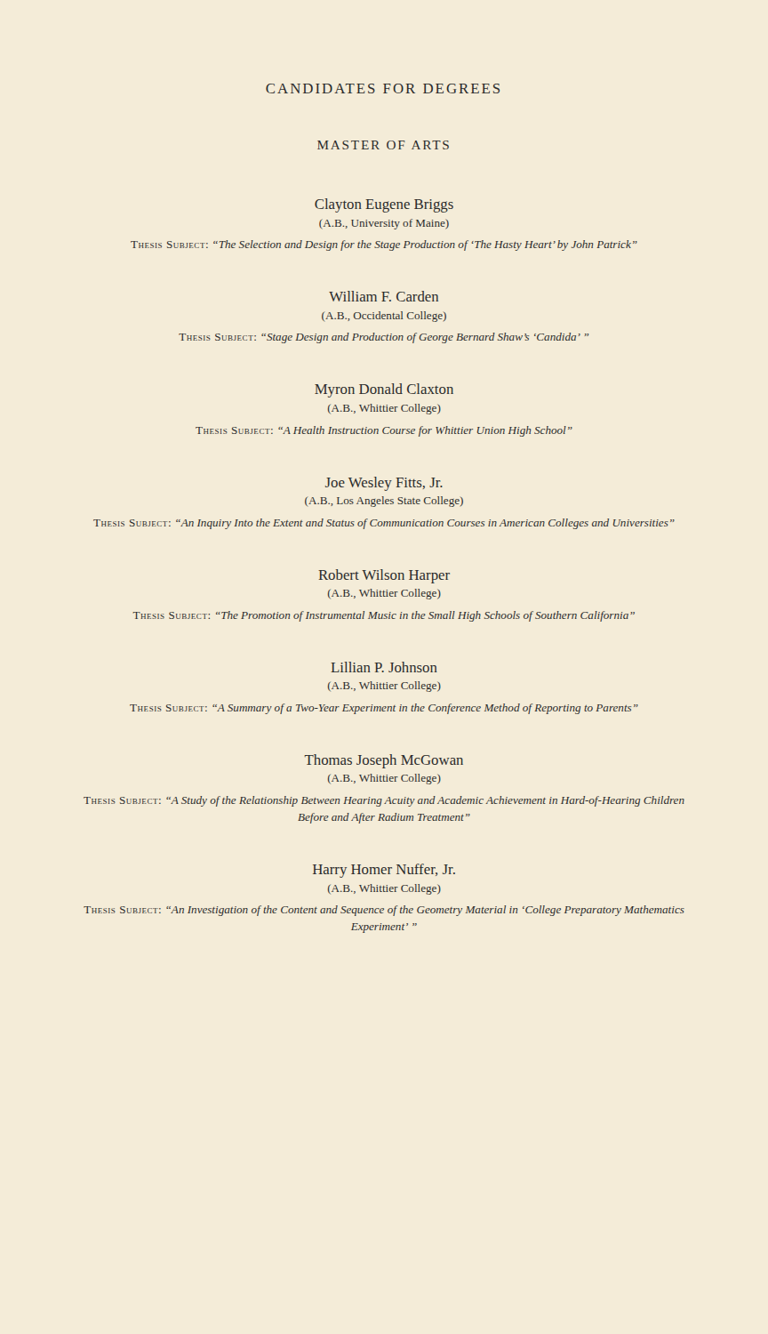CANDIDATES FOR DEGREES
MASTER OF ARTS
Clayton Eugene Briggs
(A.B., University of Maine)
Thesis Subject: “The Selection and Design for the Stage Production of ‘The Hasty Heart’ by John Patrick”
William F. Carden
(A.B., Occidental College)
Thesis Subject: “Stage Design and Production of George Bernard Shaw’s ‘Candida’ ”
Myron Donald Claxton
(A.B., Whittier College)
Thesis Subject: “A Health Instruction Course for Whittier Union High School”
Joe Wesley Fitts, Jr.
(A.B., Los Angeles State College)
Thesis Subject: “An Inquiry Into the Extent and Status of Communication Courses in American Colleges and Universities”
Robert Wilson Harper
(A.B., Whittier College)
Thesis Subject: “The Promotion of Instrumental Music in the Small High Schools of Southern California”
Lillian P. Johnson
(A.B., Whittier College)
Thesis Subject: “A Summary of a Two-Year Experiment in the Conference Method of Reporting to Parents”
Thomas Joseph McGowan
(A.B., Whittier College)
Thesis Subject: “A Study of the Relationship Between Hearing Acuity and Academic Achievement in Hard-of-Hearing Children Before and After Radium Treatment”
Harry Homer Nuffer, Jr.
(A.B., Whittier College)
Thesis Subject: “An Investigation of the Content and Sequence of the Geometry Material in ‘College Preparatory Mathematics Experiment’ ”